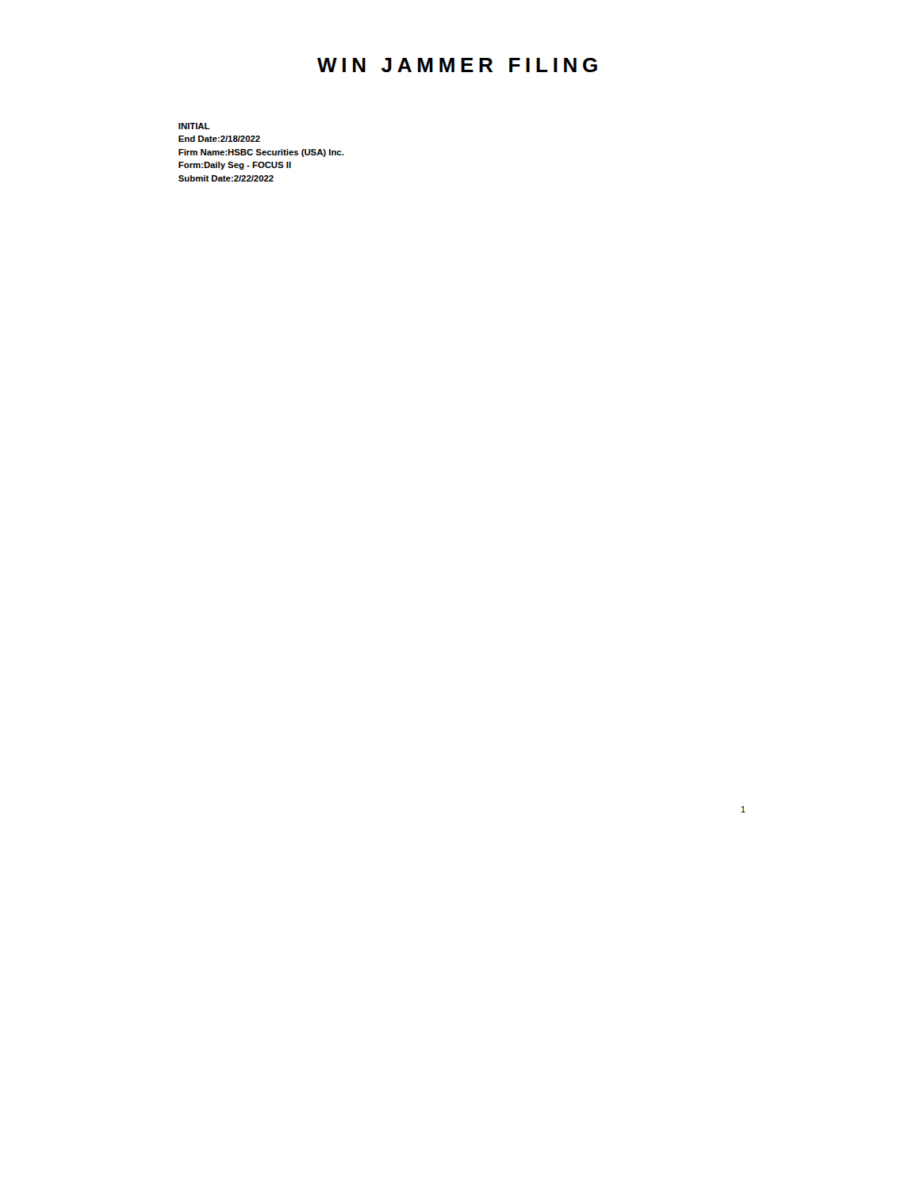WIN JAMMER FILING
INITIAL
End Date:2/18/2022
Firm Name:HSBC Securities (USA) Inc.
Form:Daily Seg - FOCUS II
Submit Date:2/22/2022
1